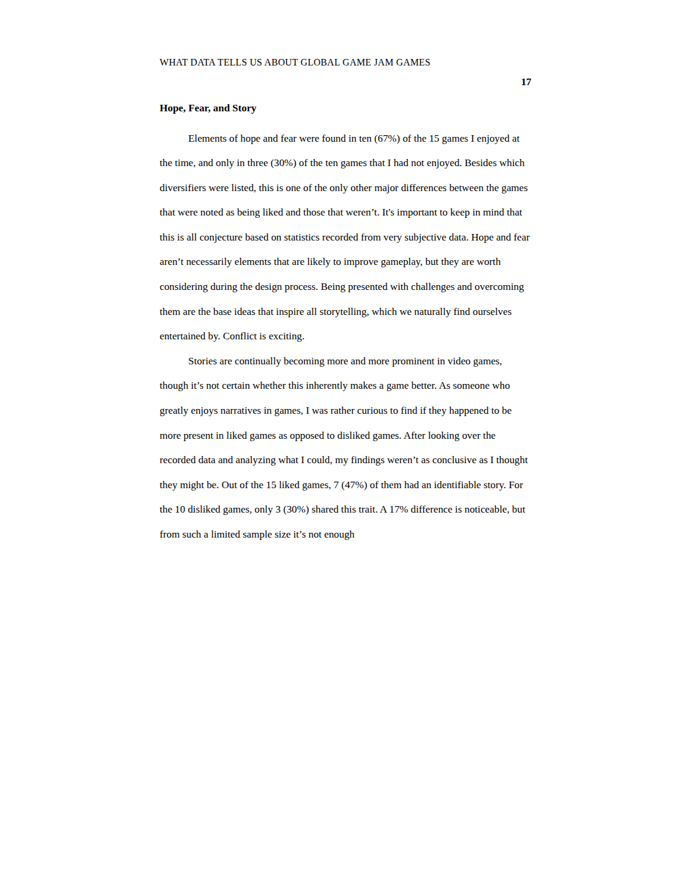WHAT DATA TELLS US ABOUT GLOBAL GAME JAM GAMES
17
Hope, Fear, and Story
Elements of hope and fear were found in ten (67%) of the 15 games I enjoyed at the time, and only in three (30%) of the ten games that I had not enjoyed. Besides which diversifiers were listed, this is one of the only other major differences between the games that were noted as being liked and those that weren’t. It's important to keep in mind that this is all conjecture based on statistics recorded from very subjective data. Hope and fear aren’t necessarily elements that are likely to improve gameplay, but they are worth considering during the design process. Being presented with challenges and overcoming them are the base ideas that inspire all storytelling, which we naturally find ourselves entertained by. Conflict is exciting.
Stories are continually becoming more and more prominent in video games, though it’s not certain whether this inherently makes a game better. As someone who greatly enjoys narratives in games, I was rather curious to find if they happened to be more present in liked games as opposed to disliked games. After looking over the recorded data and analyzing what I could, my findings weren’t as conclusive as I thought they might be. Out of the 15 liked games, 7 (47%) of them had an identifiable story. For the 10 disliked games, only 3 (30%) shared this trait. A 17% difference is noticeable, but from such a limited sample size it’s not enough